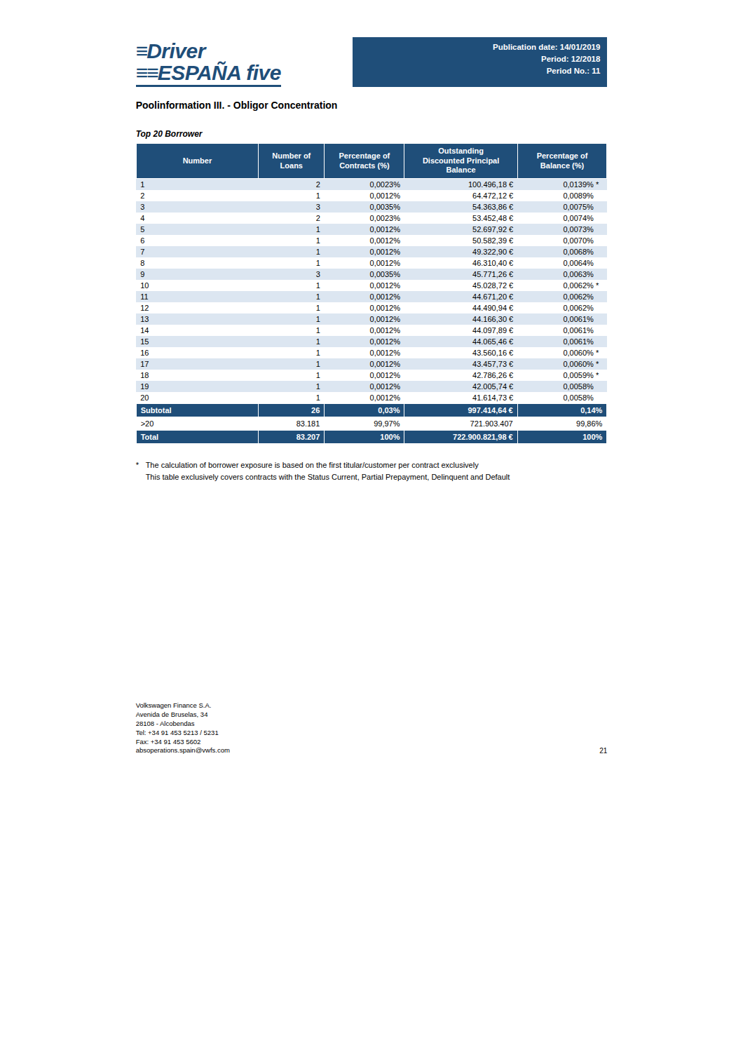≡Driver
≡≡ESPAÑA five
Publication date: 14/01/2019
Period: 12/2018
Period No.: 11
Poolinformation III. - Obligor Concentration
Top 20 Borrower
| Number | Number of Loans | Percentage of Contracts (%) | Outstanding Discounted Principal Balance | Percentage of Balance (%) |
| --- | --- | --- | --- | --- |
| 1 | 2 | 0,0023% | 100.496,18 € | 0,0139% * |
| 2 | 1 | 0,0012% | 64.472,12 € | 0,0089% |
| 3 | 3 | 0,0035% | 54.363,86 € | 0,0075% |
| 4 | 2 | 0,0023% | 53.452,48 € | 0,0074% |
| 5 | 1 | 0,0012% | 52.697,92 € | 0,0073% |
| 6 | 1 | 0,0012% | 50.582,39 € | 0,0070% |
| 7 | 1 | 0,0012% | 49.322,90 € | 0,0068% |
| 8 | 1 | 0,0012% | 46.310,40 € | 0,0064% |
| 9 | 3 | 0,0035% | 45.771,26 € | 0,0063% |
| 10 | 1 | 0,0012% | 45.028,72 € | 0,0062% * |
| 11 | 1 | 0,0012% | 44.671,20 € | 0,0062% |
| 12 | 1 | 0,0012% | 44.490,94 € | 0,0062% |
| 13 | 1 | 0,0012% | 44.166,30 € | 0,0061% |
| 14 | 1 | 0,0012% | 44.097,89 € | 0,0061% |
| 15 | 1 | 0,0012% | 44.065,46 € | 0,0061% |
| 16 | 1 | 0,0012% | 43.560,16 € | 0,0060% * |
| 17 | 1 | 0,0012% | 43.457,73 € | 0,0060% * |
| 18 | 1 | 0,0012% | 42.786,26 € | 0,0059% * |
| 19 | 1 | 0,0012% | 42.005,74 € | 0,0058% |
| 20 | 1 | 0,0012% | 41.614,73 € | 0,0058% |
| Subtotal | 26 | 0,03% | 997.414,64 € | 0,14% |
| >20 | 83.181 | 99,97% | 721.903.407 | 99,86% |
| Total | 83.207 | 100% | 722.900.821,98 € | 100% |
*The calculation of borrower exposure is based on the first titular/customer per contract exclusively
This table exclusively covers contracts with the Status Current, Partial Prepayment, Delinquent and Default
Volkswagen Finance S.A.
Avenida de Bruselas, 34
28108 - Alcobendas
Tel: +34 91 453 5213 / 5231
Fax: +34 91 453 5602
absoperations.spain@vwfs.com 21